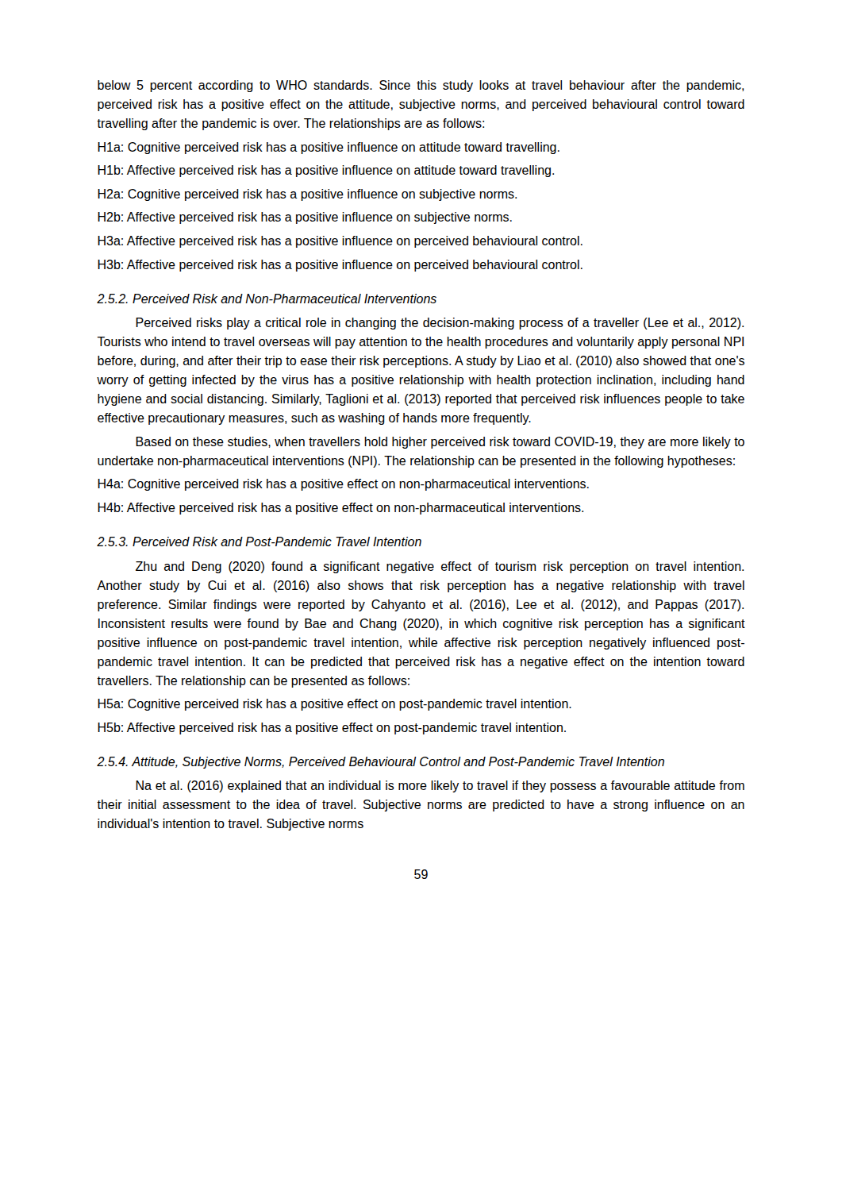below 5 percent according to WHO standards. Since this study looks at travel behaviour after the pandemic, perceived risk has a positive effect on the attitude, subjective norms, and perceived behavioural control toward travelling after the pandemic is over. The relationships are as follows:
H1a: Cognitive perceived risk has a positive influence on attitude toward travelling.
H1b: Affective perceived risk has a positive influence on attitude toward travelling.
H2a: Cognitive perceived risk has a positive influence on subjective norms.
H2b: Affective perceived risk has a positive influence on subjective norms.
H3a: Affective perceived risk has a positive influence on perceived behavioural control.
H3b: Affective perceived risk has a positive influence on perceived behavioural control.
2.5.2. Perceived Risk and Non-Pharmaceutical Interventions
Perceived risks play a critical role in changing the decision-making process of a traveller (Lee et al., 2012). Tourists who intend to travel overseas will pay attention to the health procedures and voluntarily apply personal NPI before, during, and after their trip to ease their risk perceptions. A study by Liao et al. (2010) also showed that one's worry of getting infected by the virus has a positive relationship with health protection inclination, including hand hygiene and social distancing. Similarly, Taglioni et al. (2013) reported that perceived risk influences people to take effective precautionary measures, such as washing of hands more frequently.
Based on these studies, when travellers hold higher perceived risk toward COVID-19, they are more likely to undertake non-pharmaceutical interventions (NPI). The relationship can be presented in the following hypotheses:
H4a: Cognitive perceived risk has a positive effect on non-pharmaceutical interventions.
H4b: Affective perceived risk has a positive effect on non-pharmaceutical interventions.
2.5.3. Perceived Risk and Post-Pandemic Travel Intention
Zhu and Deng (2020) found a significant negative effect of tourism risk perception on travel intention. Another study by Cui et al. (2016) also shows that risk perception has a negative relationship with travel preference. Similar findings were reported by Cahyanto et al. (2016), Lee et al. (2012), and Pappas (2017). Inconsistent results were found by Bae and Chang (2020), in which cognitive risk perception has a significant positive influence on post-pandemic travel intention, while affective risk perception negatively influenced post-pandemic travel intention. It can be predicted that perceived risk has a negative effect on the intention toward travellers. The relationship can be presented as follows:
H5a: Cognitive perceived risk has a positive effect on post-pandemic travel intention.
H5b: Affective perceived risk has a positive effect on post-pandemic travel intention.
2.5.4. Attitude, Subjective Norms, Perceived Behavioural Control and Post-Pandemic Travel Intention
Na et al. (2016) explained that an individual is more likely to travel if they possess a favourable attitude from their initial assessment to the idea of travel. Subjective norms are predicted to have a strong influence on an individual's intention to travel. Subjective norms
59